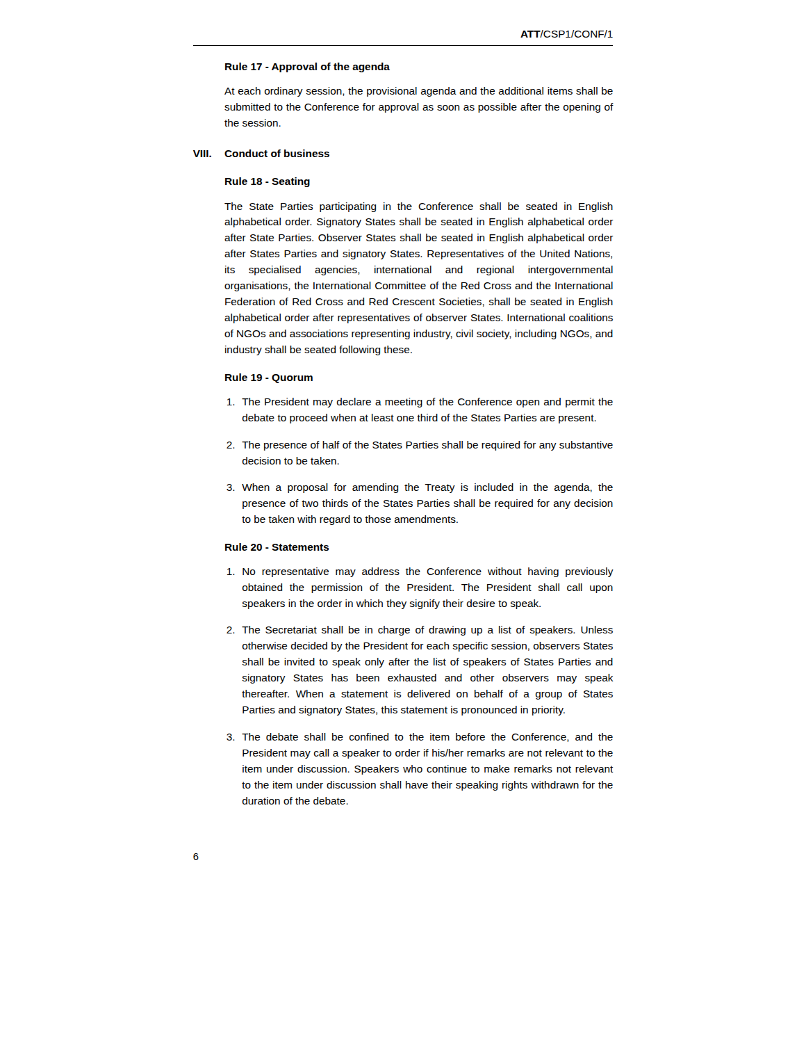ATT/CSP1/CONF/1
Rule 17 - Approval of the agenda
At each ordinary session, the provisional agenda and the additional items shall be submitted to the Conference for approval as soon as possible after the opening of the session.
VIII. Conduct of business
Rule 18 - Seating
The State Parties participating in the Conference shall be seated in English alphabetical order. Signatory States shall be seated in English alphabetical order after State Parties. Observer States shall be seated in English alphabetical order after States Parties and signatory States. Representatives of the United Nations, its specialised agencies, international and regional intergovernmental organisations, the International Committee of the Red Cross and the International Federation of Red Cross and Red Crescent Societies, shall be seated in English alphabetical order after representatives of observer States. International coalitions of NGOs and associations representing industry, civil society, including NGOs, and industry shall be seated following these.
Rule 19 - Quorum
The President may declare a meeting of the Conference open and permit the debate to proceed when at least one third of the States Parties are present.
The presence of half of the States Parties shall be required for any substantive decision to be taken.
When a proposal for amending the Treaty is included in the agenda, the presence of two thirds of the States Parties shall be required for any decision to be taken with regard to those amendments.
Rule 20 - Statements
No representative may address the Conference without having previously obtained the permission of the President. The President shall call upon speakers in the order in which they signify their desire to speak.
The Secretariat shall be in charge of drawing up a list of speakers. Unless otherwise decided by the President for each specific session, observers States shall be invited to speak only after the list of speakers of States Parties and signatory States has been exhausted and other observers may speak thereafter. When a statement is delivered on behalf of a group of States Parties and signatory States, this statement is pronounced in priority.
The debate shall be confined to the item before the Conference, and the President may call a speaker to order if his/her remarks are not relevant to the item under discussion. Speakers who continue to make remarks not relevant to the item under discussion shall have their speaking rights withdrawn for the duration of the debate.
6